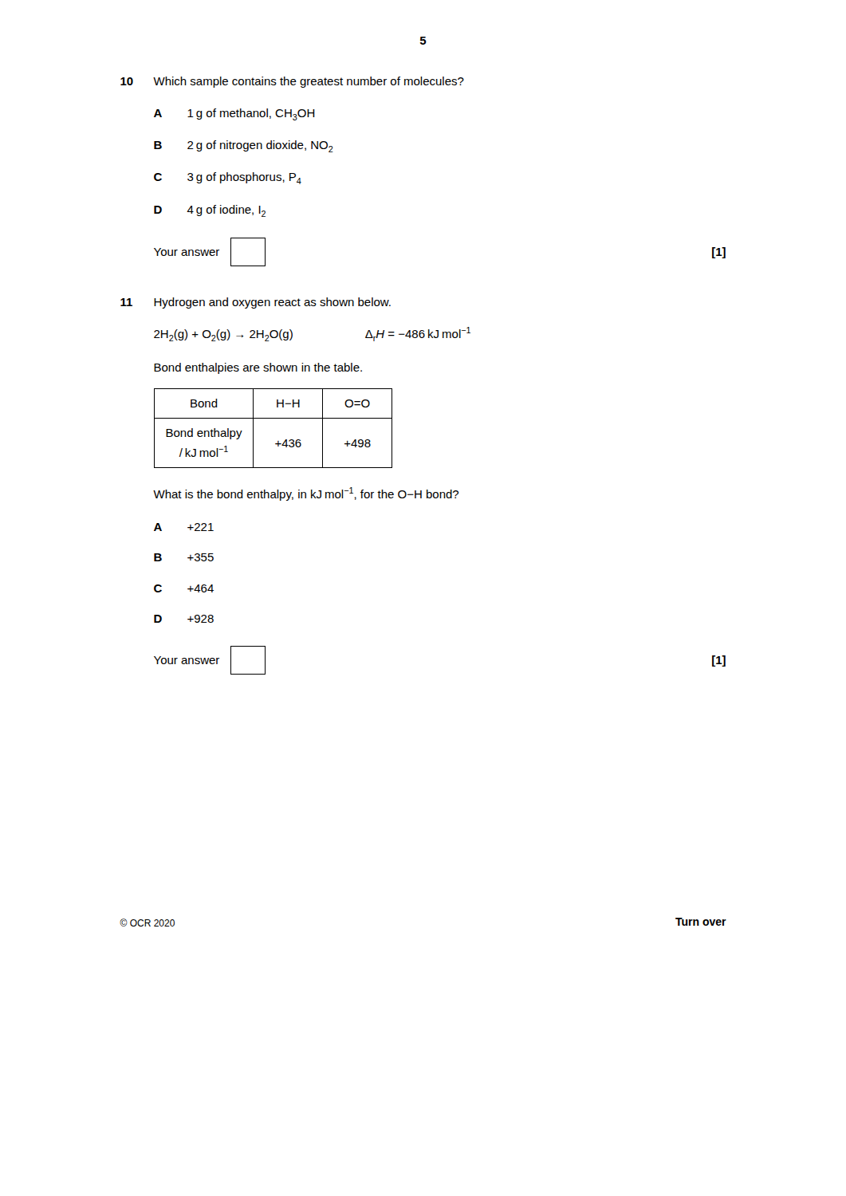5
10
Which sample contains the greatest number of molecules?
A 1 g of methanol, CH3OH
B 2 g of nitrogen dioxide, NO2
C 3 g of phosphorus, P4
D 4 g of iodine, I2
Your answer [1]
11
Hydrogen and oxygen react as shown below.
2H2(g) + O2(g) → 2H2O(g) ΔrH = −486 kJ mol−1
Bond enthalpies are shown in the table.
| Bond | H−H | O=O |
| --- | --- | --- |
| Bond enthalpy / kJ mol −1 | +436 | +498 |
What is the bond enthalpy, in kJ mol−1, for the O−H bond?
A+221
B+355
C+464
D+928
Your answer [1]
© OCR 2020 Turn over